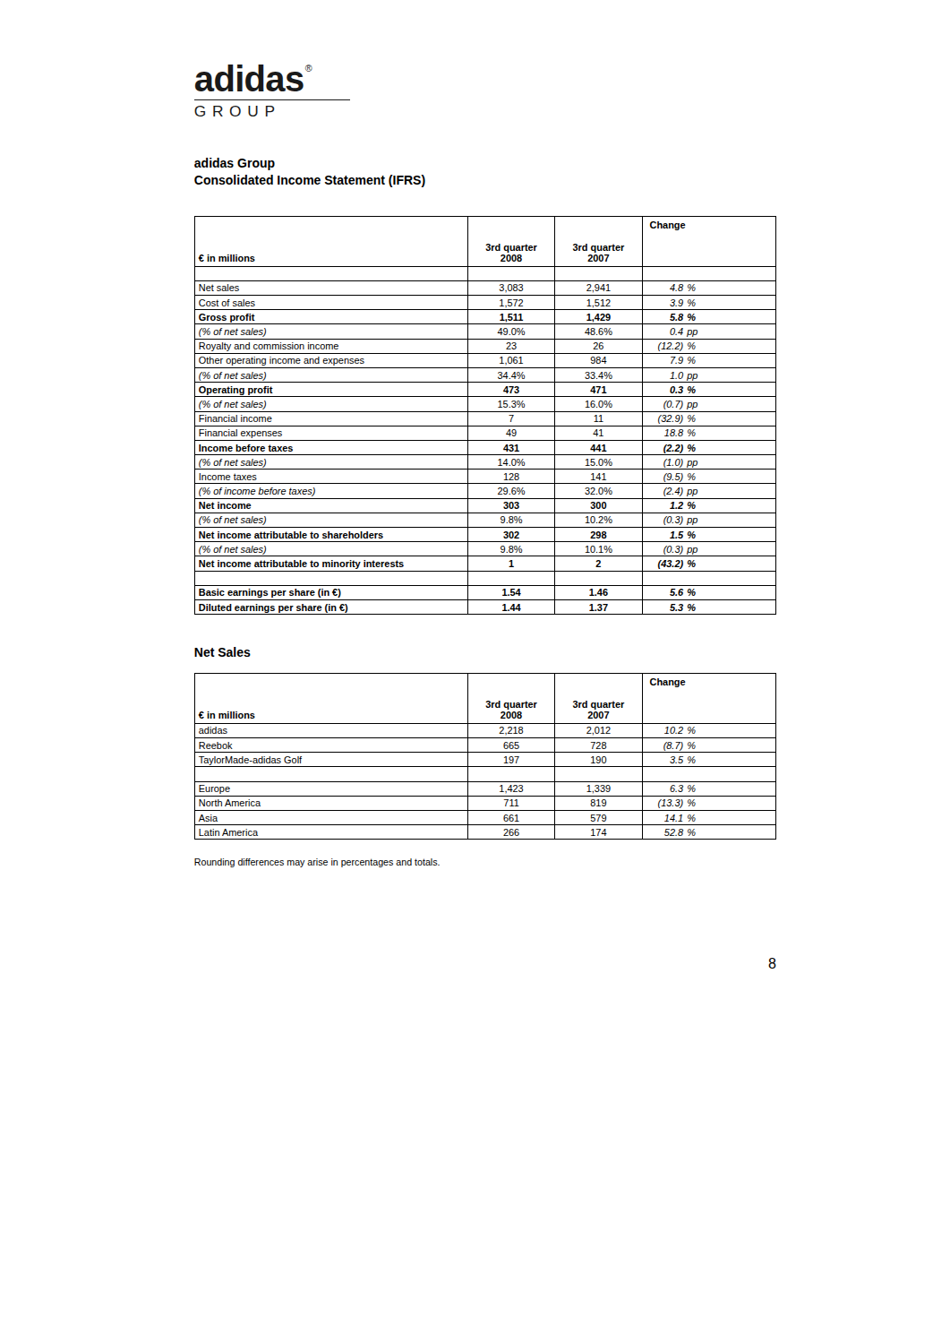adidas®
GROUP
adidas Group
Consolidated Income Statement (IFRS)
| € in millions | 3rd quarter 2008 | 3rd quarter 2007 | Change |
| --- | --- | --- | --- |
| Net sales | 3,083 | 2,941 | 4.8 % |
| Cost of sales | 1,572 | 1,512 | 3.9 % |
| Gross profit | 1,511 | 1,429 | 5.8 % |
| (% of net sales) | 49.0% | 48.6% | 0.4 pp |
| Royalty and commission income | 23 | 26 | (12.2) % |
| Other operating income and expenses | 1,061 | 984 | 7.9 % |
| (% of net sales) | 34.4% | 33.4% | 1.0 pp |
| Operating profit | 473 | 471 | 0.3 % |
| (% of net sales) | 15.3% | 16.0% | (0.7) pp |
| Financial income | 7 | 11 | (32.9) % |
| Financial expenses | 49 | 41 | 18.8 % |
| Income before taxes | 431 | 441 | (2.2) % |
| (% of net sales) | 14.0% | 15.0% | (1.0) pp |
| Income taxes | 128 | 141 | (9.5) % |
| (% of income before taxes) | 29.6% | 32.0% | (2.4) pp |
| Net income | 303 | 300 | 1.2 % |
| (% of net sales) | 9.8% | 10.2% | (0.3) pp |
| Net income attributable to shareholders | 302 | 298 | 1.5 % |
| (% of net sales) | 9.8% | 10.1% | (0.3) pp |
| Net income attributable to minority interests | 1 | 2 | (43.2) % |
| Basic earnings per share (in €) | 1.54 | 1.46 | 5.6 % |
| Diluted earnings per share (in €) | 1.44 | 1.37 | 5.3 % |
Net Sales
| € in millions | 3rd quarter 2008 | 3rd quarter 2007 | Change |
| --- | --- | --- | --- |
| adidas | 2,218 | 2,012 | 10.2 % |
| Reebok | 665 | 728 | (8.7) % |
| TaylorMade-adidas Golf | 197 | 190 | 3.5 % |
| Europe | 1,423 | 1,339 | 6.3 % |
| North America | 711 | 819 | (13.3) % |
| Asia | 661 | 579 | 14.1 % |
| Latin America | 266 | 174 | 52.8 % |
Rounding differences may arise in percentages and totals.
8